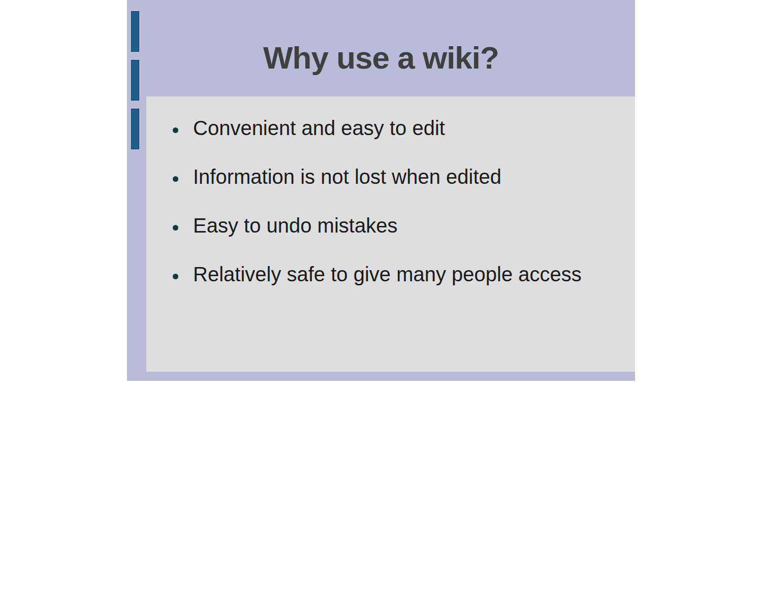Why use a wiki?
Convenient and easy to edit
Information is not lost when edited
Easy to undo mistakes
Relatively safe to give many people access